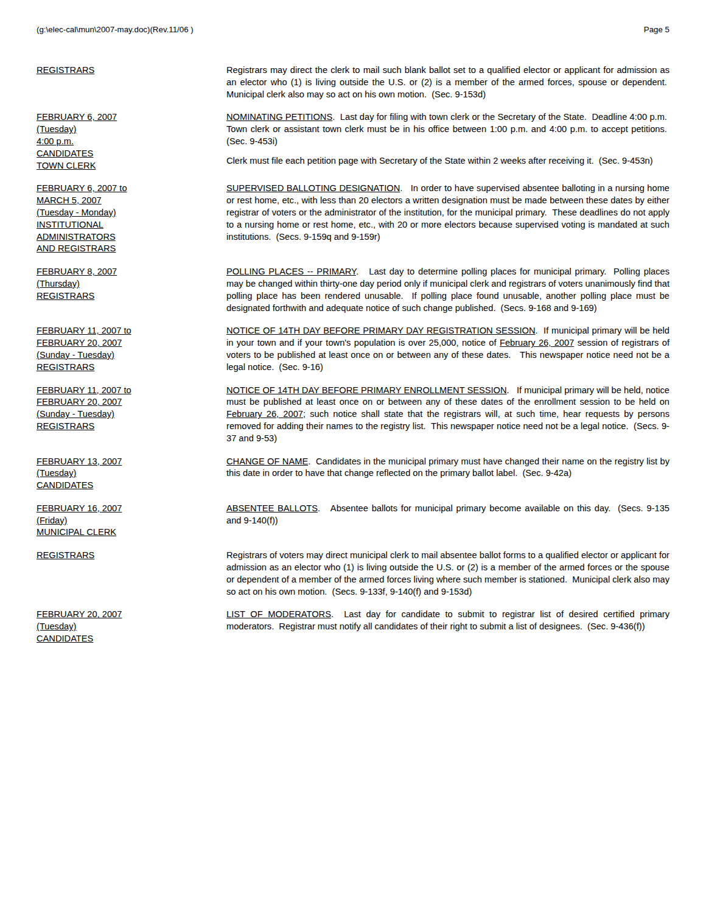(g:\elec-cal\mun\2007-may.doc)(Rev.11/06 ) Page 5
| REGISTRARS | Registrars may direct the clerk to mail such blank ballot set to a qualified elector or applicant for admission as an elector who (1) is living outside the U.S. or (2) is a member of the armed forces, spouse or dependent. Municipal clerk also may so act on his own motion. (Sec. 9-153d) |
| FEBRUARY 6, 2007 (Tuesday) 4:00 p.m. CANDIDATES TOWN CLERK | NOMINATING PETITIONS . Last day for filing with town clerk or the Secretary of the State. Deadline 4:00 p.m. Town clerk or assistant town clerk must be in his office between 1:00 p.m. and 4:00 p.m. to accept petitions. (Sec. 9-453i) Clerk must file each petition page with Secretary of the State within 2 weeks after receiving it. (Sec. 9-453n) |
| FEBRUARY 6, 2007 to MARCH 5, 2007 (Tuesday - Monday) INSTITUTIONAL ADMINISTRATORS AND REGISTRARS | SUPERVISED BALLOTING DESIGNATION . In order to have supervised absentee balloting in a nursing home or rest home, etc., with less than 20 electors a written designation must be made between these dates by either registrar of voters or the administrator of the institution, for the municipal primary. These deadlines do not apply to a nursing home or rest home, etc., with 20 or more electors because supervised voting is mandated at such institutions. (Secs. 9-159q and 9-159r) |
| FEBRUARY 8, 2007 (Thursday) REGISTRARS | POLLING PLACES -- PRIMARY . Last day to determine polling places for municipal primary. Polling places may be changed within thirty-one day period only if municipal clerk and registrars of voters unanimously find that polling place has been rendered unusable. If polling place found unusable, another polling place must be designated forthwith and adequate notice of such change published. (Secs. 9-168 and 9-169) |
| FEBRUARY 11, 2007 to FEBRUARY 20, 2007 (Sunday - Tuesday) REGISTRARS | NOTICE OF 14TH DAY BEFORE PRIMARY DAY REGISTRATION SESSION . If municipal primary will be held in your town and if your town's population is over 25,000, notice of February 26, 2007 session of registrars of voters to be published at least once on or between any of these dates. This newspaper notice need not be a legal notice. (Sec. 9-16) |
| FEBRUARY 11, 2007 to FEBRUARY 20, 2007 (Sunday - Tuesday) REGISTRARS | NOTICE OF 14TH DAY BEFORE PRIMARY ENROLLMENT SESSION . If municipal primary will be held, notice must be published at least once on or between any of these dates of the enrollment session to be held on February 26, 2007 ; such notice shall state that the registrars will, at such time, hear requests by persons removed for adding their names to the registry list. This newspaper notice need not be a legal notice. (Secs. 9-37 and 9-53) |
| FEBRUARY 13, 2007 (Tuesday) CANDIDATES | CHANGE OF NAME . Candidates in the municipal primary must have changed their name on the registry list by this date in order to have that change reflected on the primary ballot label. (Sec. 9-42a) |
| FEBRUARY 16, 2007 (Friday) MUNICIPAL CLERK | ABSENTEE BALLOTS . Absentee ballots for municipal primary become available on this day. (Secs. 9-135 and 9-140(f)) |
| REGISTRARS | Registrars of voters may direct municipal clerk to mail absentee ballot forms to a qualified elector or applicant for admission as an elector who (1) is living outside the U.S. or (2) is a member of the armed forces or the spouse or dependent of a member of the armed forces living where such member is stationed. Municipal clerk also may so act on his own motion. (Secs. 9-133f, 9-140(f) and 9-153d) |
| FEBRUARY 20, 2007 (Tuesday) CANDIDATES | LIST OF MODERATORS . Last day for candidate to submit to registrar list of desired certified primary moderators. Registrar must notify all candidates of their right to submit a list of designees. (Sec. 9-436(f)) |